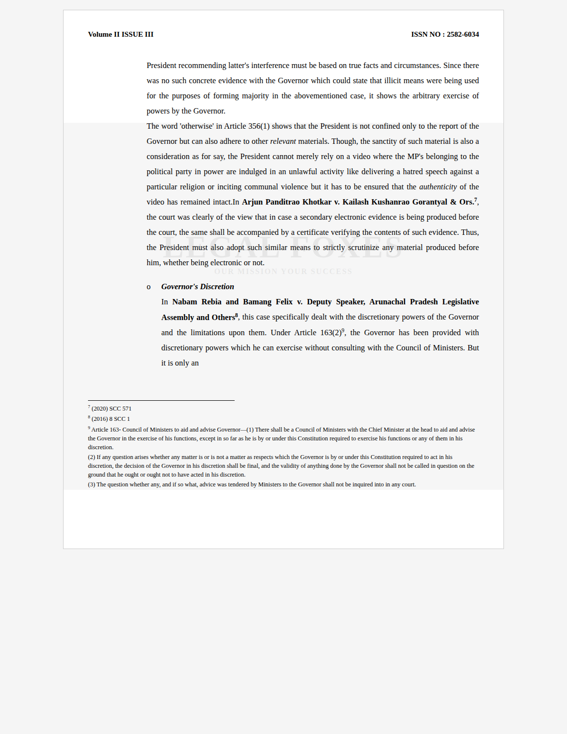LEGAL FOXESOUR MISSION YOUR SUCCESS
Volume II ISSUE III ISSN NO : 2582-6034
President recommending latter's interference must be based on true facts and circumstances. Since there was no such concrete evidence with the Governor which could state that illicit means were being used for the purposes of forming majority in the abovementioned case, it shows the arbitrary exercise of powers by the Governor.
The word 'otherwise' in Article 356(1) shows that the President is not confined only to the report of the Governor but can also adhere to other relevant materials. Though, the sanctity of such material is also a consideration as for say, the President cannot merely rely on a video where the MP's belonging to the political party in power are indulged in an unlawful activity like delivering a hatred speech against a particular religion or inciting communal violence but it has to be ensured that the authenticity of the video has remained intact.In Arjun Panditrao Khotkar v. Kailash Kushanrao Gorantyal & Ors.7, the court was clearly of the view that in case a secondary electronic evidence is being produced before the court, the same shall be accompanied by a certificate verifying the contents of such evidence. Thus, the President must also adopt such similar means to strictly scrutinize any material produced before him, whether being electronic or not.
o
Governor's Discretion
In Nabam Rebia and Bamang Felix v. Deputy Speaker, Arunachal Pradesh Legislative Assembly and Others8, this case specifically dealt with the discretionary powers of the Governor and the limitations upon them. Under Article 163(2)9, the Governor has been provided with discretionary powers which he can exercise without consulting with the Council of Ministers. But it is only an
7 (2020) SCC 571
8 (2016) 8 SCC 1
9 Article 163- Council of Ministers to aid and advise Governor—(1) There shall be a Council of Ministers with the Chief Minister at the head to aid and advise the Governor in the exercise of his functions, except in so far as he is by or under this Constitution required to exercise his functions or any of them in his discretion.
(2) If any question arises whether any matter is or is not a matter as respects which the Governor is by or under this Constitution required to act in his discretion, the decision of the Governor in his discretion shall be final, and the validity of anything done by the Governor shall not be called in question on the ground that he ought or ought not to have acted in his discretion.
(3) The question whether any, and if so what, advice was tendered by Ministers to the Governor shall not be inquired into in any court.